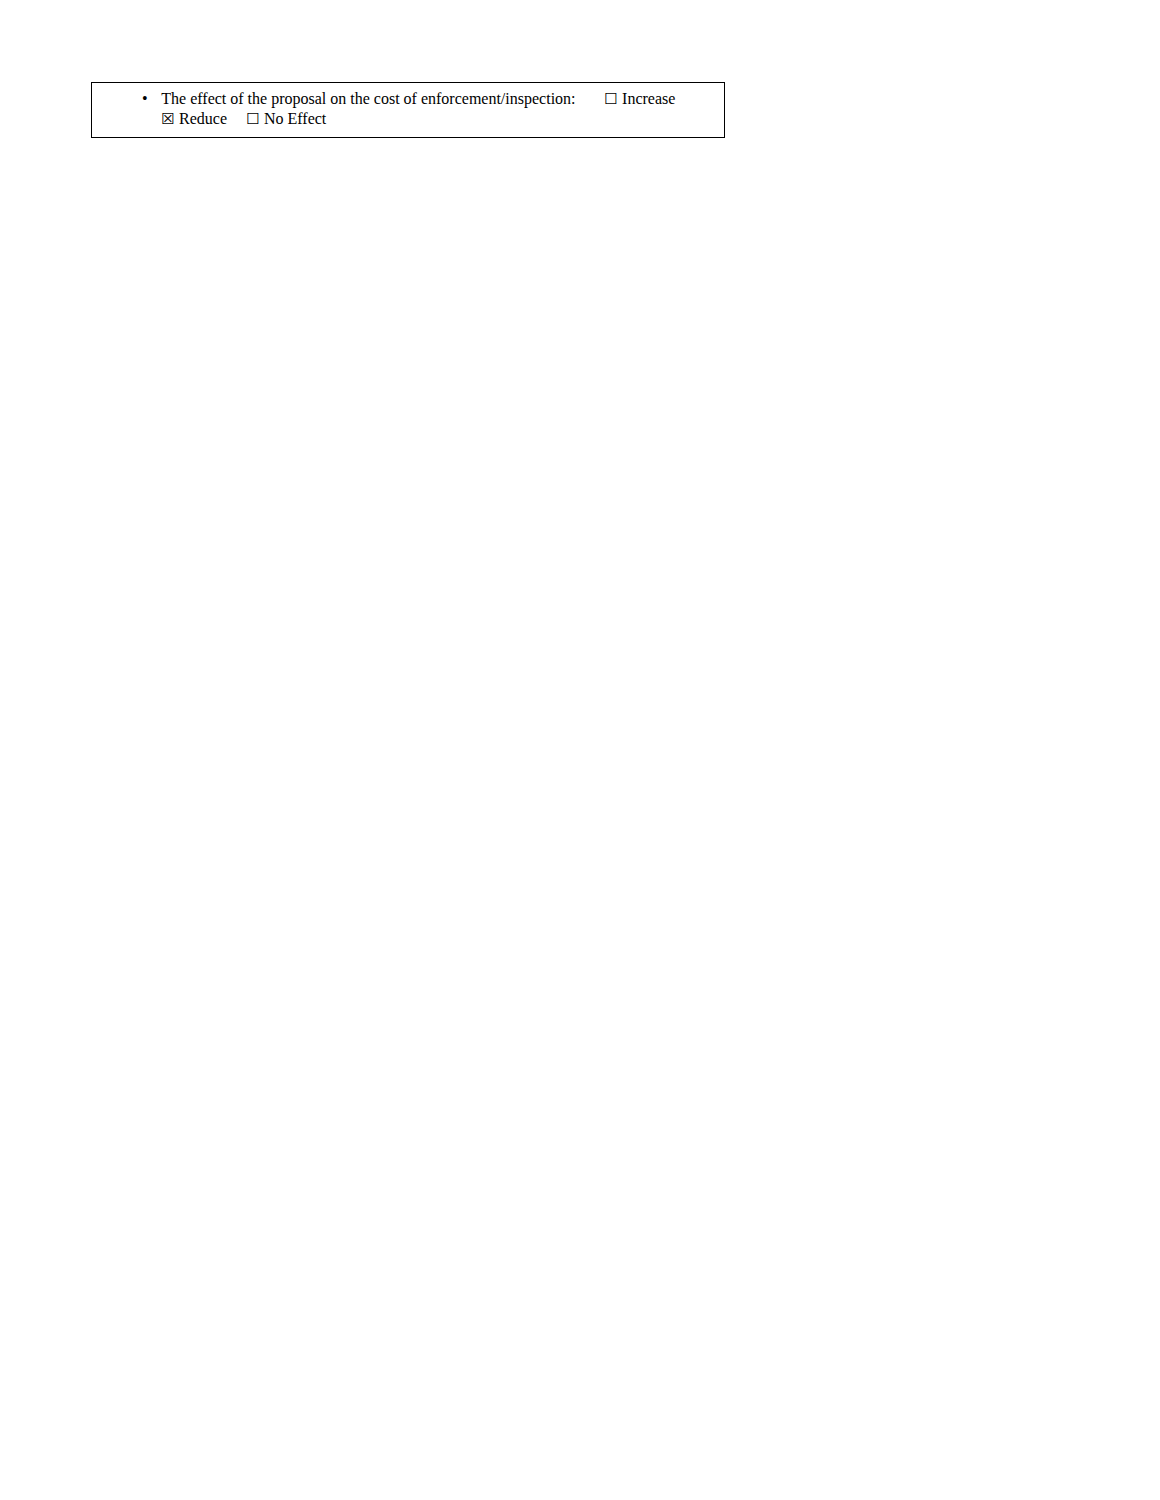The effect of the proposal on the cost of enforcement/inspection: ☐ Increase ☒ Reduce ☐ No Effect